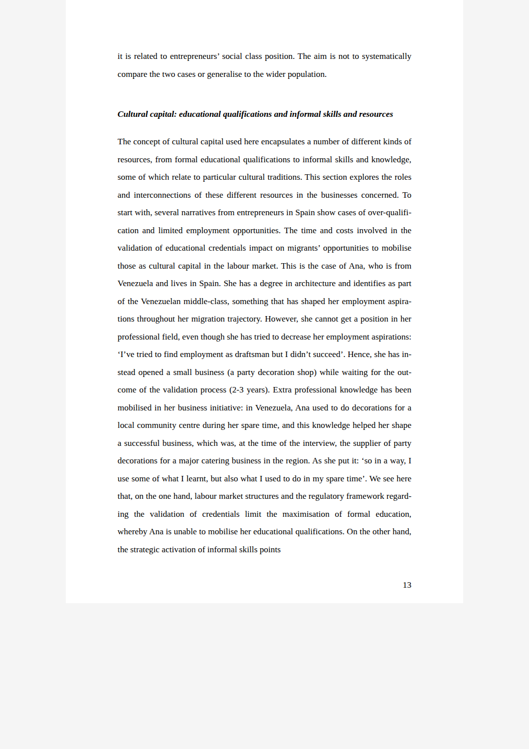it is related to entrepreneurs’ social class position. The aim is not to systematically compare the two cases or generalise to the wider population.
Cultural capital: educational qualifications and informal skills and resources
The concept of cultural capital used here encapsulates a number of different kinds of resources, from formal educational qualifications to informal skills and knowledge, some of which relate to particular cultural traditions. This section explores the roles and interconnections of these different resources in the businesses concerned. To start with, several narratives from entrepreneurs in Spain show cases of over-qualification and limited employment opportunities. The time and costs involved in the validation of educational credentials impact on migrants’ opportunities to mobilise those as cultural capital in the labour market. This is the case of Ana, who is from Venezuela and lives in Spain. She has a degree in architecture and identifies as part of the Venezuelan middle-class, something that has shaped her employment aspirations throughout her migration trajectory. However, she cannot get a position in her professional field, even though she has tried to decrease her employment aspirations: ‘I’ve tried to find employment as draftsman but I didn’t succeed’. Hence, she has instead opened a small business (a party decoration shop) while waiting for the outcome of the validation process (2-3 years). Extra professional knowledge has been mobilised in her business initiative: in Venezuela, Ana used to do decorations for a local community centre during her spare time, and this knowledge helped her shape a successful business, which was, at the time of the interview, the supplier of party decorations for a major catering business in the region. As she put it: ‘so in a way, I use some of what I learnt, but also what I used to do in my spare time’. We see here that, on the one hand, labour market structures and the regulatory framework regarding the validation of credentials limit the maximisation of formal education, whereby Ana is unable to mobilise her educational qualifications. On the other hand, the strategic activation of informal skills points
13